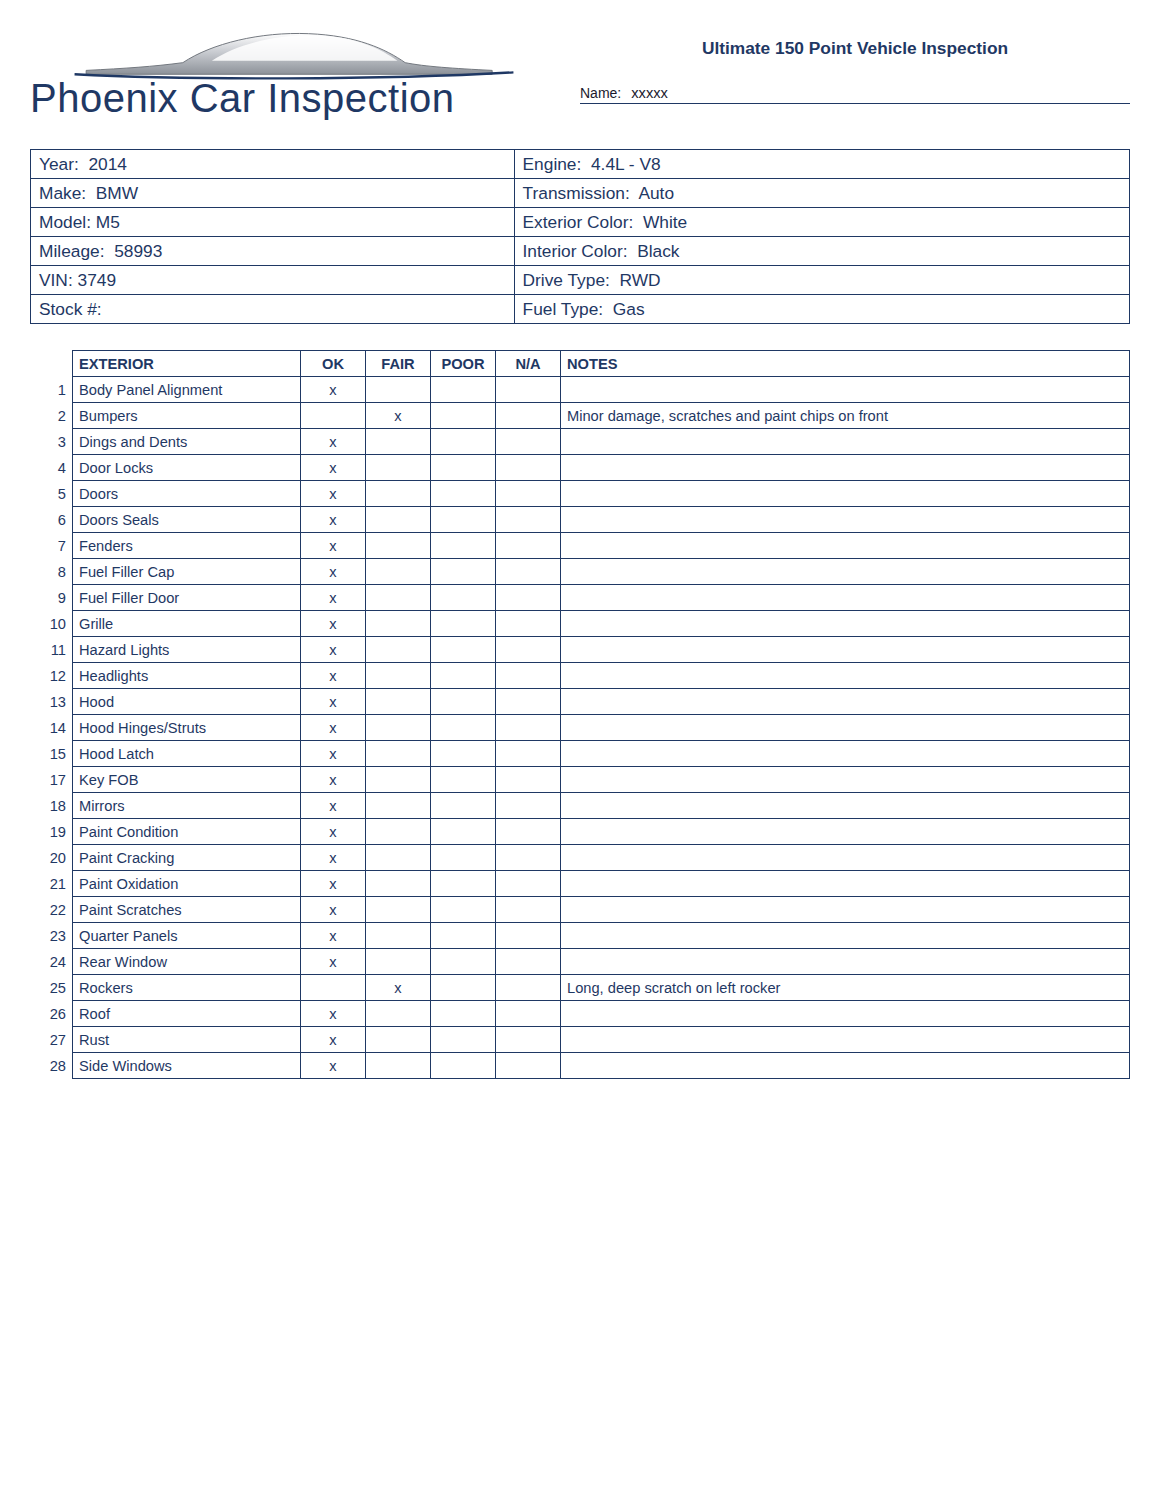Phoenix Car Inspection
Ultimate 150 Point Vehicle Inspection
Name: xxxxx
| Year: 2014 | Engine: 4.4L - V8 |
| Make: BMW | Transmission: Auto |
| Model: M5 | Exterior Color: White |
| Mileage: 58993 | Interior Color: Black |
| VIN: 3749 | Drive Type: RWD |
| Stock #: | Fuel Type: Gas |
| | EXTERIOR | OK | FAIR | POOR | N/A | NOTES |
| --- | --- | --- | --- | --- | --- | --- |
| 1 | Body Panel Alignment | x | | | | |
| 2 | Bumpers | | x | | | Minor damage, scratches and paint chips on front |
| 3 | Dings and Dents | x | | | | |
| 4 | Door Locks | x | | | | |
| 5 | Doors | x | | | | |
| 6 | Doors Seals | x | | | | |
| 7 | Fenders | x | | | | |
| 8 | Fuel Filler Cap | x | | | | |
| 9 | Fuel Filler Door | x | | | | |
| 10 | Grille | x | | | | |
| 11 | Hazard Lights | x | | | | |
| 12 | Headlights | x | | | | |
| 13 | Hood | x | | | | |
| 14 | Hood Hinges/Struts | x | | | | |
| 15 | Hood Latch | x | | | | |
| 17 | Key FOB | x | | | | |
| 18 | Mirrors | x | | | | |
| 19 | Paint Condition | x | | | | |
| 20 | Paint Cracking | x | | | | |
| 21 | Paint Oxidation | x | | | | |
| 22 | Paint Scratches | x | | | | |
| 23 | Quarter Panels | x | | | | |
| 24 | Rear Window | x | | | | |
| 25 | Rockers | | x | | | Long, deep scratch on left rocker |
| 26 | Roof | x | | | | |
| 27 | Rust | x | | | | |
| 28 | Side Windows | x | | | | |